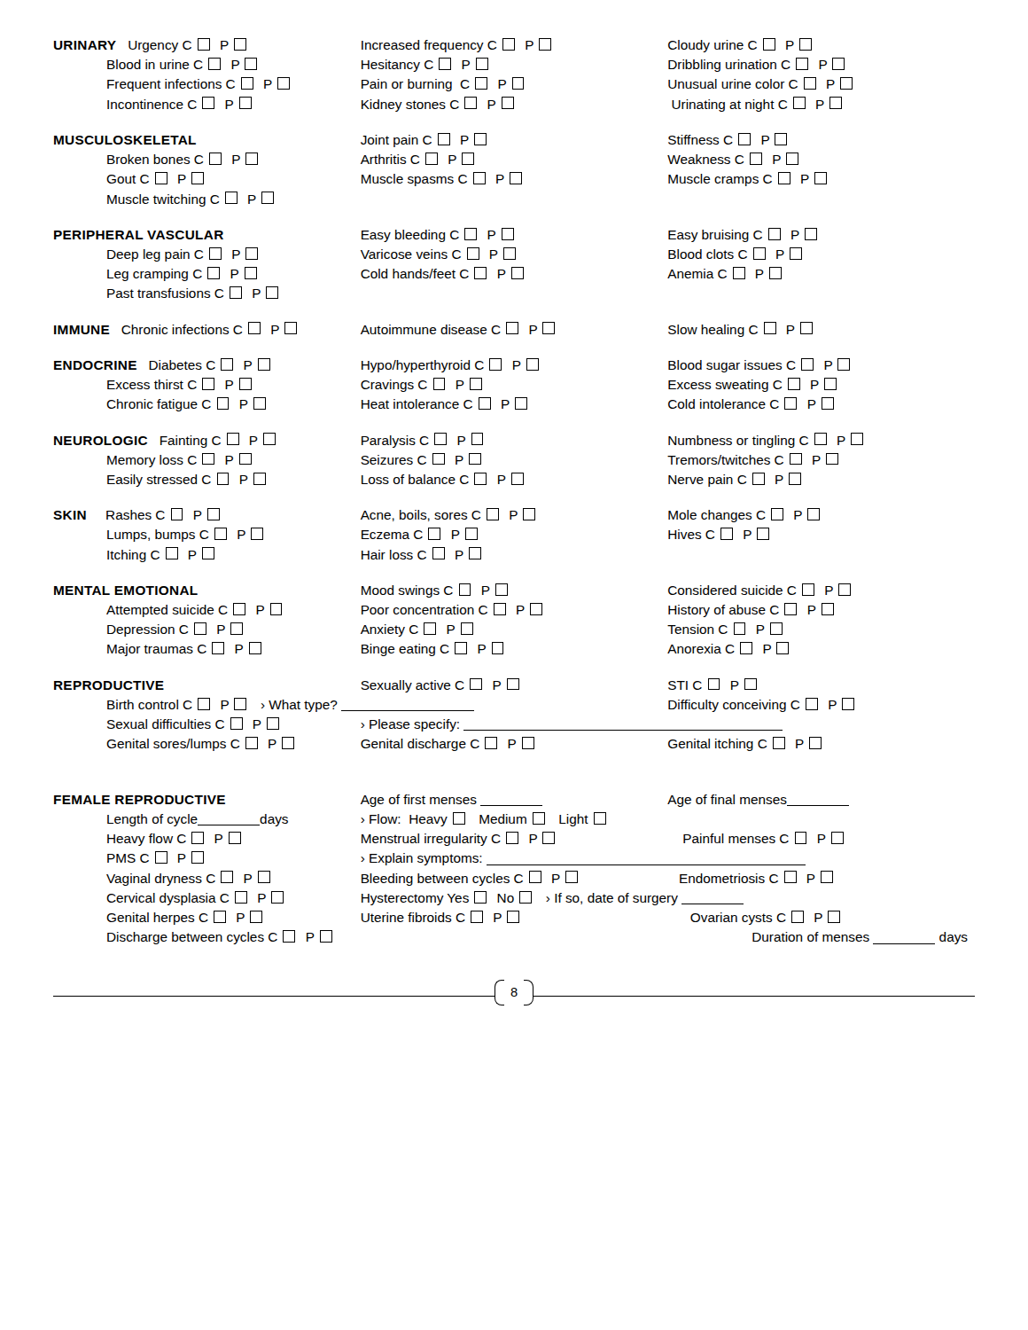URINARY Urgency C P
Increased frequency C P
Cloudy urine C P
Blood in urine C P
Hesitancy C P
Dribbling urination C P
Frequent infections C P
Pain or burning C P
Unusual urine color C P
Incontinence C P
Kidney stones C P
Urinating at night C P
MUSCULOSKELETAL
Joint pain C P
Stiffness C P
Broken bones C P
Arthritis C P
Weakness C P
Gout C P
Muscle spasms C P
Muscle cramps C P
Muscle twitching C P
PERIPHERAL VASCULAR
Easy bleeding C P
Easy bruising C P
Deep leg pain C P
Varicose veins C P
Blood clots C P
Leg cramping C P
Cold hands/feet C P
Anemia C P
Past transfusions C P
IMMUNE Chronic infections C P
Autoimmune disease C P
Slow healing C P
ENDOCRINE Diabetes C P
Hypo/hyperthyroid C P
Blood sugar issues C P
Excess thirst C P
Cravings C P
Excess sweating C P
Chronic fatigue C P
Heat intolerance C P
Cold intolerance C P
NEUROLOGIC Fainting C P
Paralysis C P
Numbness or tingling C P
Memory loss C P
Seizures C P
Tremors/twitches C P
Easily stressed C P
Loss of balance C P
Nerve pain C P
SKIN Rashes C P
Acne, boils, sores C P
Mole changes C P
Lumps, bumps C P
Eczema C P
Hives C P
Itching C P
Hair loss C P
MENTAL EMOTIONAL
Mood swings C P
Considered suicide C P
Attempted suicide C P
Poor concentration C P
History of abuse C P
Depression C P
Anxiety C P
Tension C P
Major traumas C P
Binge eating C P
Anorexia C P
REPRODUCTIVE
Sexually active C P
STI C P
Birth control C P › What type?
Difficulty conceiving C P
Sexual difficulties C P
› Please specify:
Genital sores/lumps C P
Genital discharge C P
Genital itching C P
FEMALE REPRODUCTIVE
Age of first menses
Age of final menses
Length of cycle days
› Flow: Heavy Medium Light
Heavy flow C P
Menstrual irregularity C P
Painful menses C P
PMS C P
› Explain symptoms:
Vaginal dryness C P
Bleeding between cycles C P
Endometriosis C P
Cervical dysplasia C P
Hysterectomy Yes No › If so, date of surgery
Genital herpes C P
Uterine fibroids C P
Ovarian cysts C P
Discharge between cycles C P
Duration of menses days
8